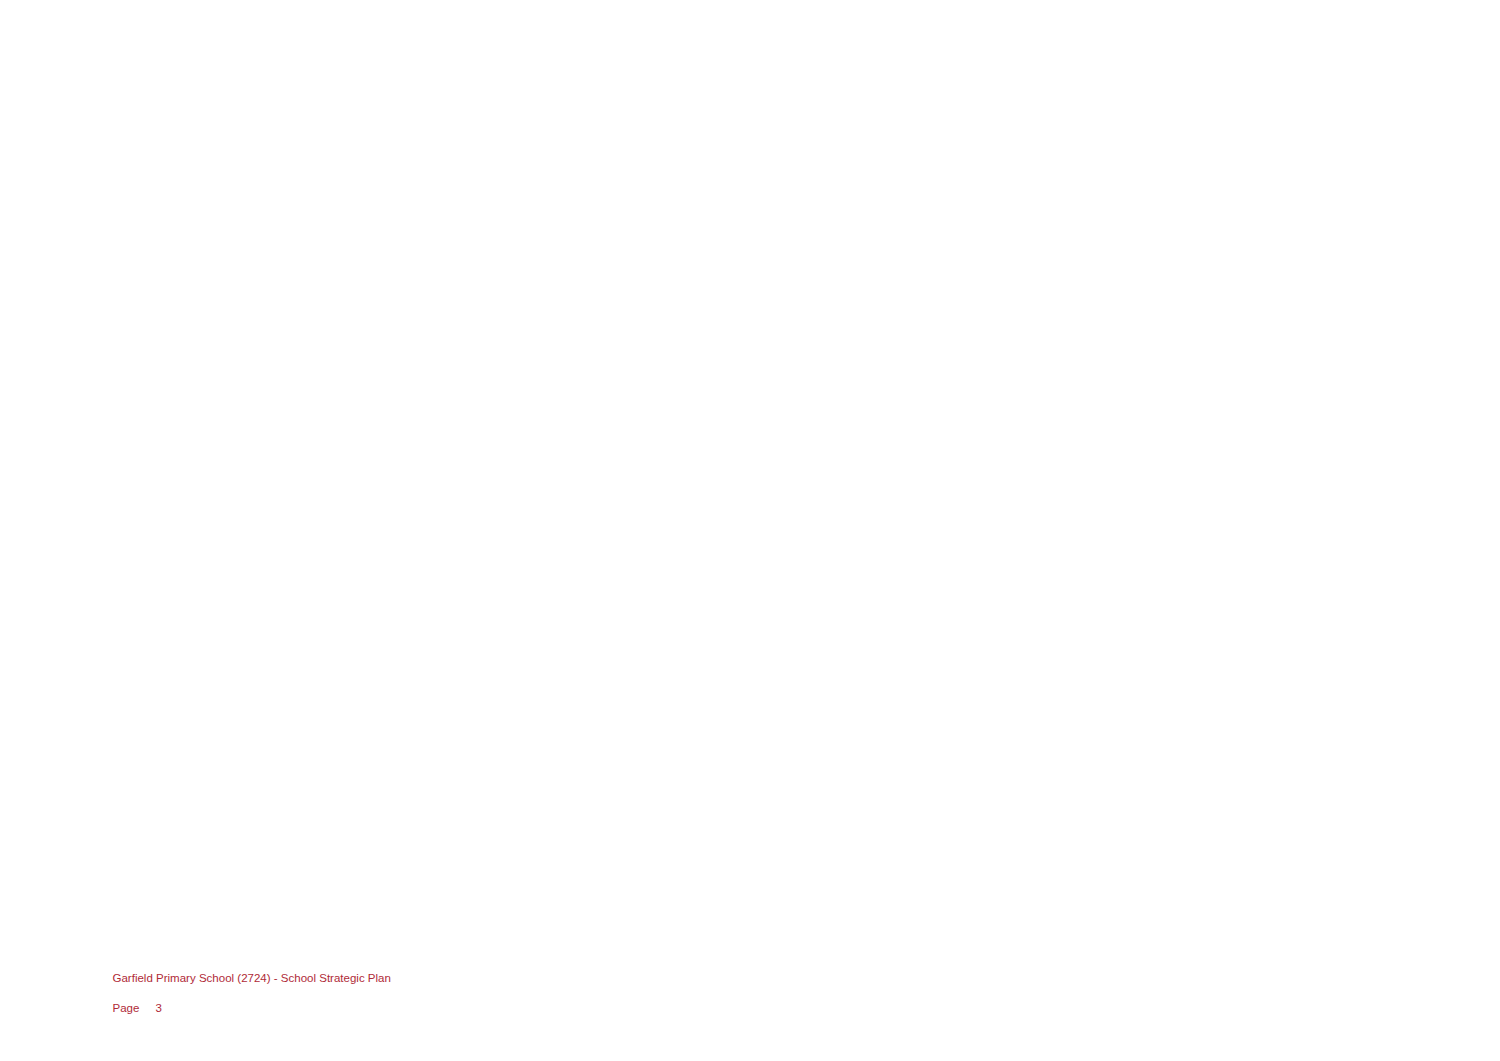Garfield Primary School (2724) - School Strategic Plan
Page3